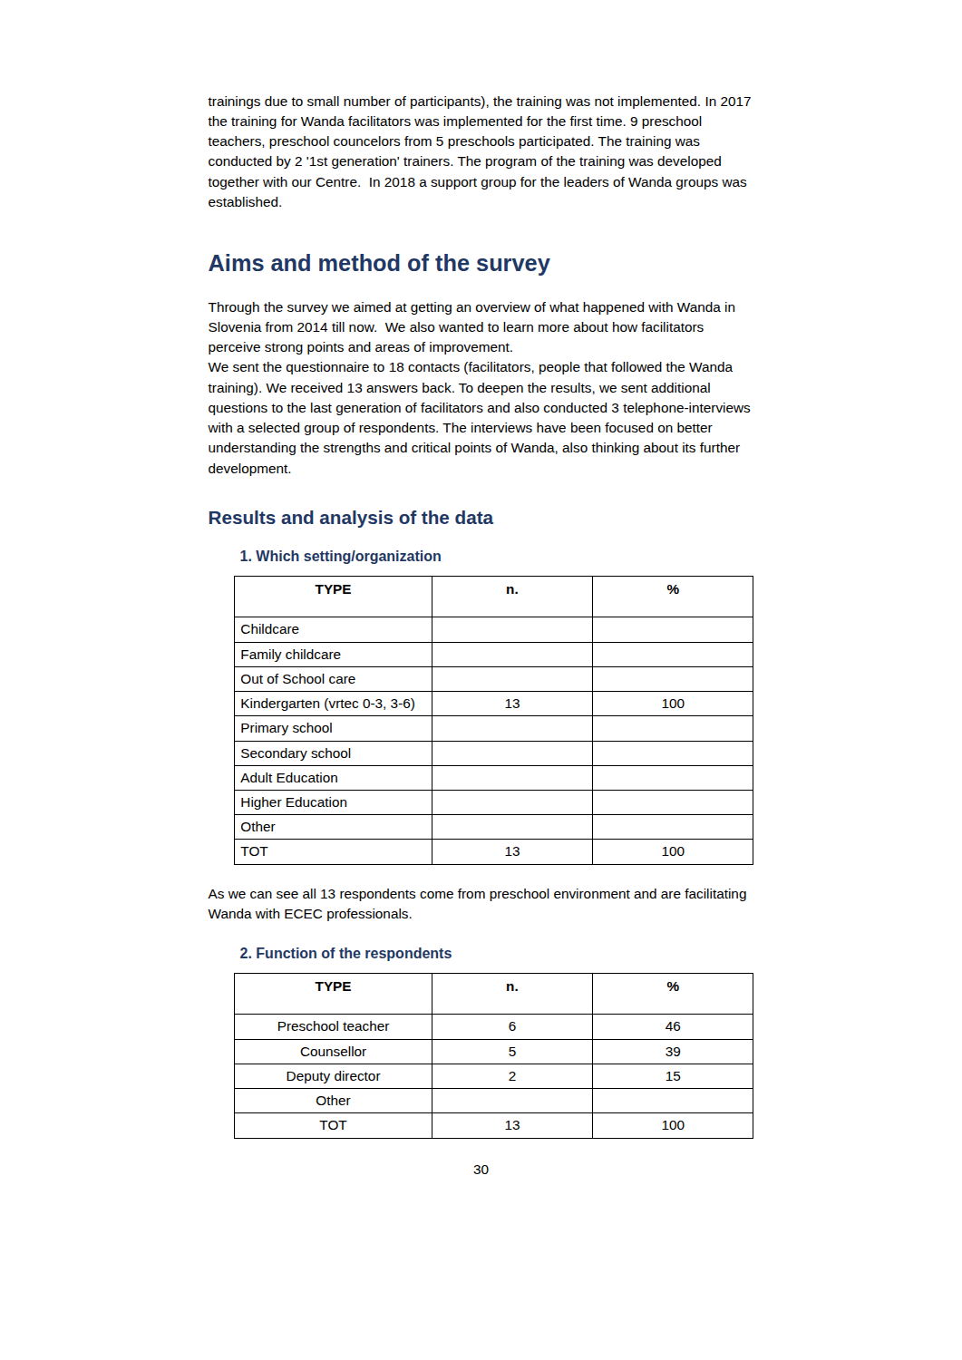trainings due to small number of participants), the training was not implemented. In 2017 the training for Wanda facilitators was implemented for the first time. 9 preschool teachers, preschool councelors from 5 preschools participated. The training was conducted by 2 '1st generation' trainers. The program of the training was developed together with our Centre. In 2018 a support group for the leaders of Wanda groups was established.
Aims and method of the survey
Through the survey we aimed at getting an overview of what happened with Wanda in Slovenia from 2014 till now. We also wanted to learn more about how facilitators perceive strong points and areas of improvement.
We sent the questionnaire to 18 contacts (facilitators, people that followed the Wanda training). We received 13 answers back. To deepen the results, we sent additional questions to the last generation of facilitators and also conducted 3 telephone-interviews with a selected group of respondents. The interviews have been focused on better understanding the strengths and critical points of Wanda, also thinking about its further development.
Results and analysis of the data
Which setting/organization
| TYPE | n. | % |
| --- | --- | --- |
| Childcare | | |
| Family childcare | | |
| Out of School care | | |
| Kindergarten (vrtec 0-3, 3-6) | 13 | 100 |
| Primary school | | |
| Secondary school | | |
| Adult Education | | |
| Higher Education | | |
| Other | | |
| TOT | 13 | 100 |
As we can see all 13 respondents come from preschool environment and are facilitating Wanda with ECEC professionals.
Function of the respondents
| TYPE | n. | % |
| --- | --- | --- |
| Preschool teacher | 6 | 46 |
| Counsellor | 5 | 39 |
| Deputy director | 2 | 15 |
| Other | | |
| TOT | 13 | 100 |
30